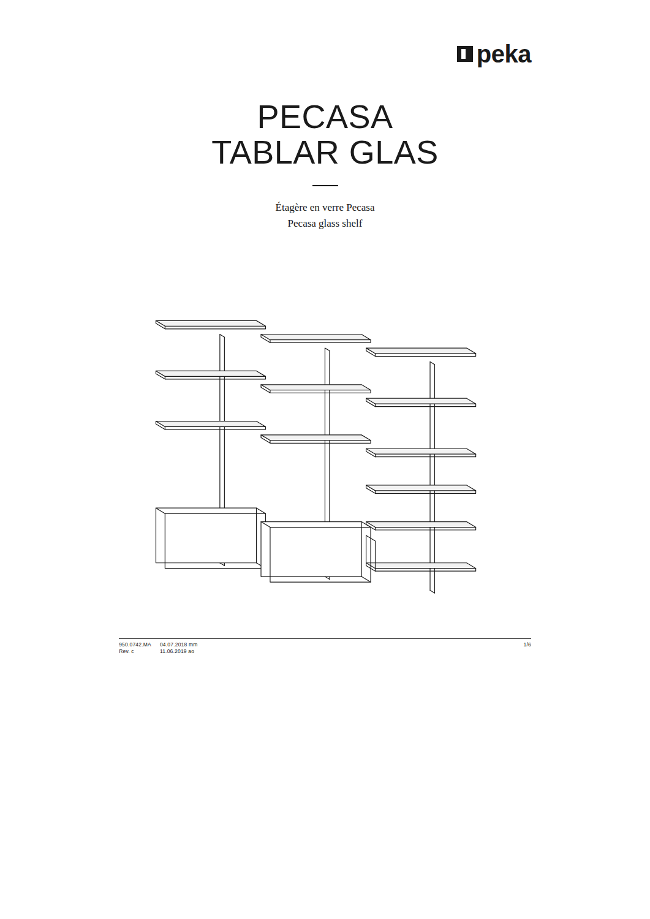peka
PECASA
TABLAR GLAS
Étagère en verre Pecasa
Pecasa glass shelf
950.0742.MA
Rev. c 04.07.2018 mm
11.06.2019 ao
1/6